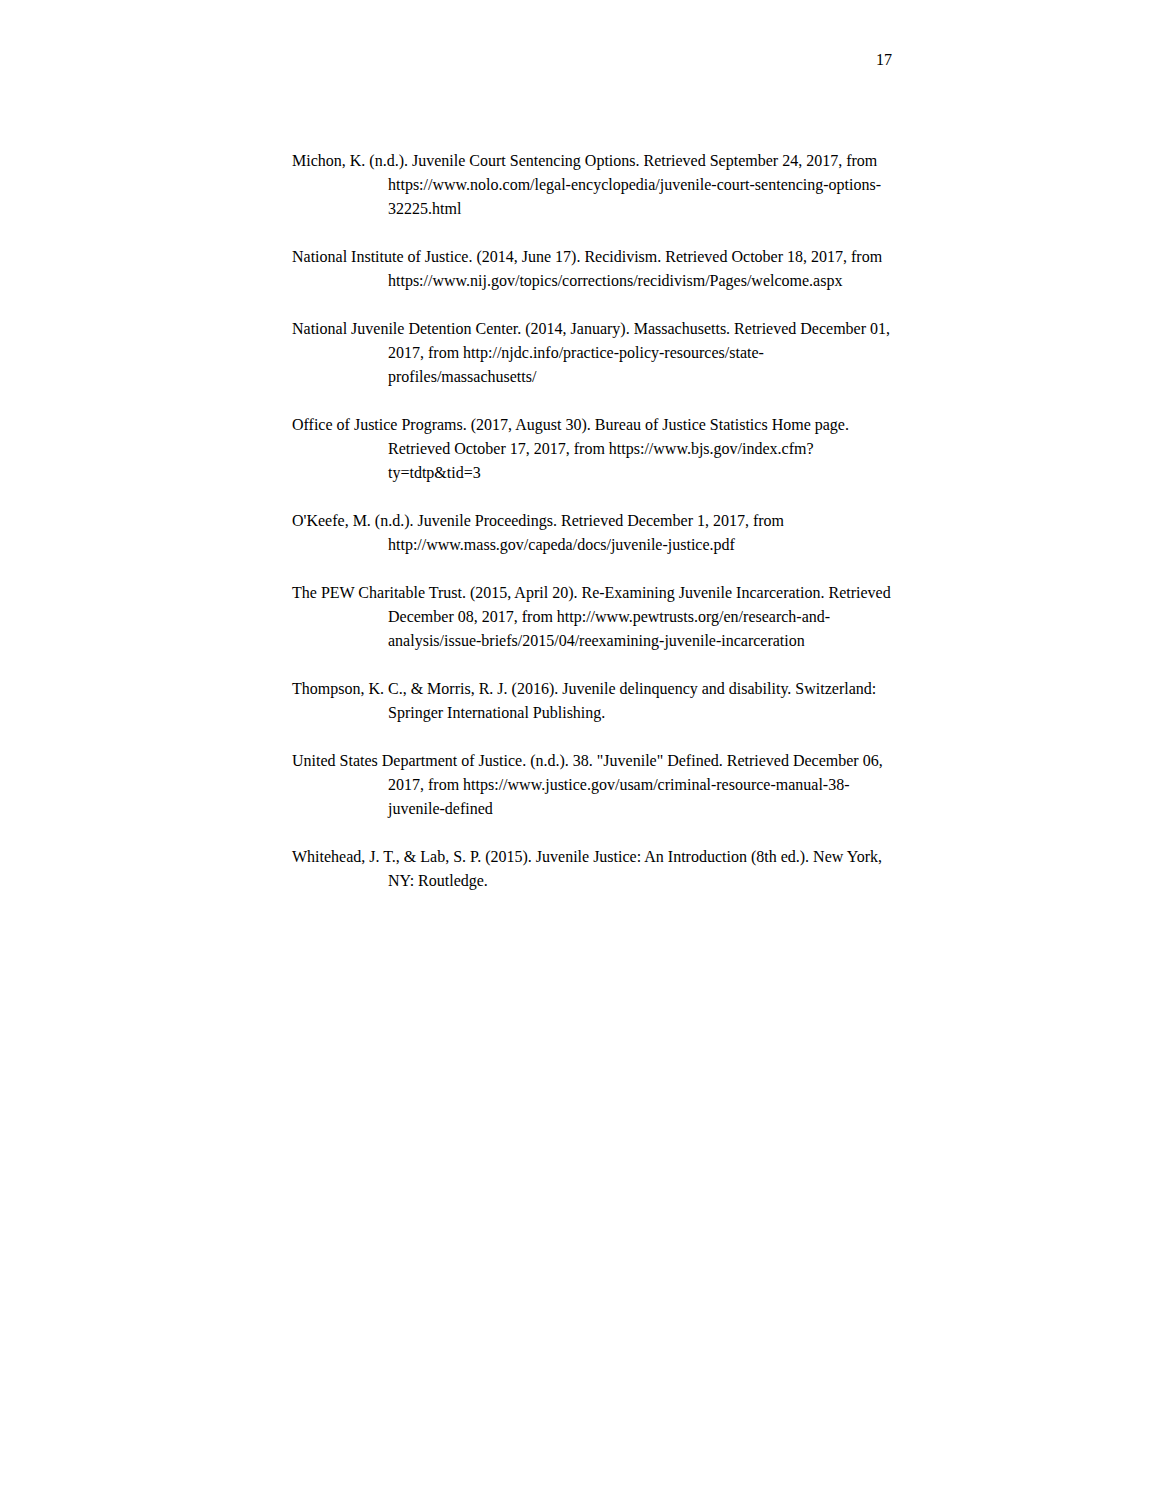17
Michon, K. (n.d.). Juvenile Court Sentencing Options. Retrieved September 24, 2017, from https://www.nolo.com/legal-encyclopedia/juvenile-court-sentencing-options-32225.html
National Institute of Justice. (2014, June 17). Recidivism. Retrieved October 18, 2017, from https://www.nij.gov/topics/corrections/recidivism/Pages/welcome.aspx
National Juvenile Detention Center. (2014, January). Massachusetts. Retrieved December 01, 2017, from http://njdc.info/practice-policy-resources/state-profiles/massachusetts/
Office of Justice Programs. (2017, August 30). Bureau of Justice Statistics Home page. Retrieved October 17, 2017, from https://www.bjs.gov/index.cfm?ty=tdtp&tid=3
O'Keefe, M. (n.d.). Juvenile Proceedings. Retrieved December 1, 2017, from http://www.mass.gov/capeda/docs/juvenile-justice.pdf
The PEW Charitable Trust. (2015, April 20). Re-Examining Juvenile Incarceration. Retrieved December 08, 2017, from http://www.pewtrusts.org/en/research-and-analysis/issue-briefs/2015/04/reexamining-juvenile-incarceration
Thompson, K. C., & Morris, R. J. (2016). Juvenile delinquency and disability. Switzerland: Springer International Publishing.
United States Department of Justice. (n.d.). 38. "Juvenile" Defined. Retrieved December 06, 2017, from https://www.justice.gov/usam/criminal-resource-manual-38-juvenile-defined
Whitehead, J. T., & Lab, S. P. (2015). Juvenile Justice: An Introduction (8th ed.). New York, NY: Routledge.